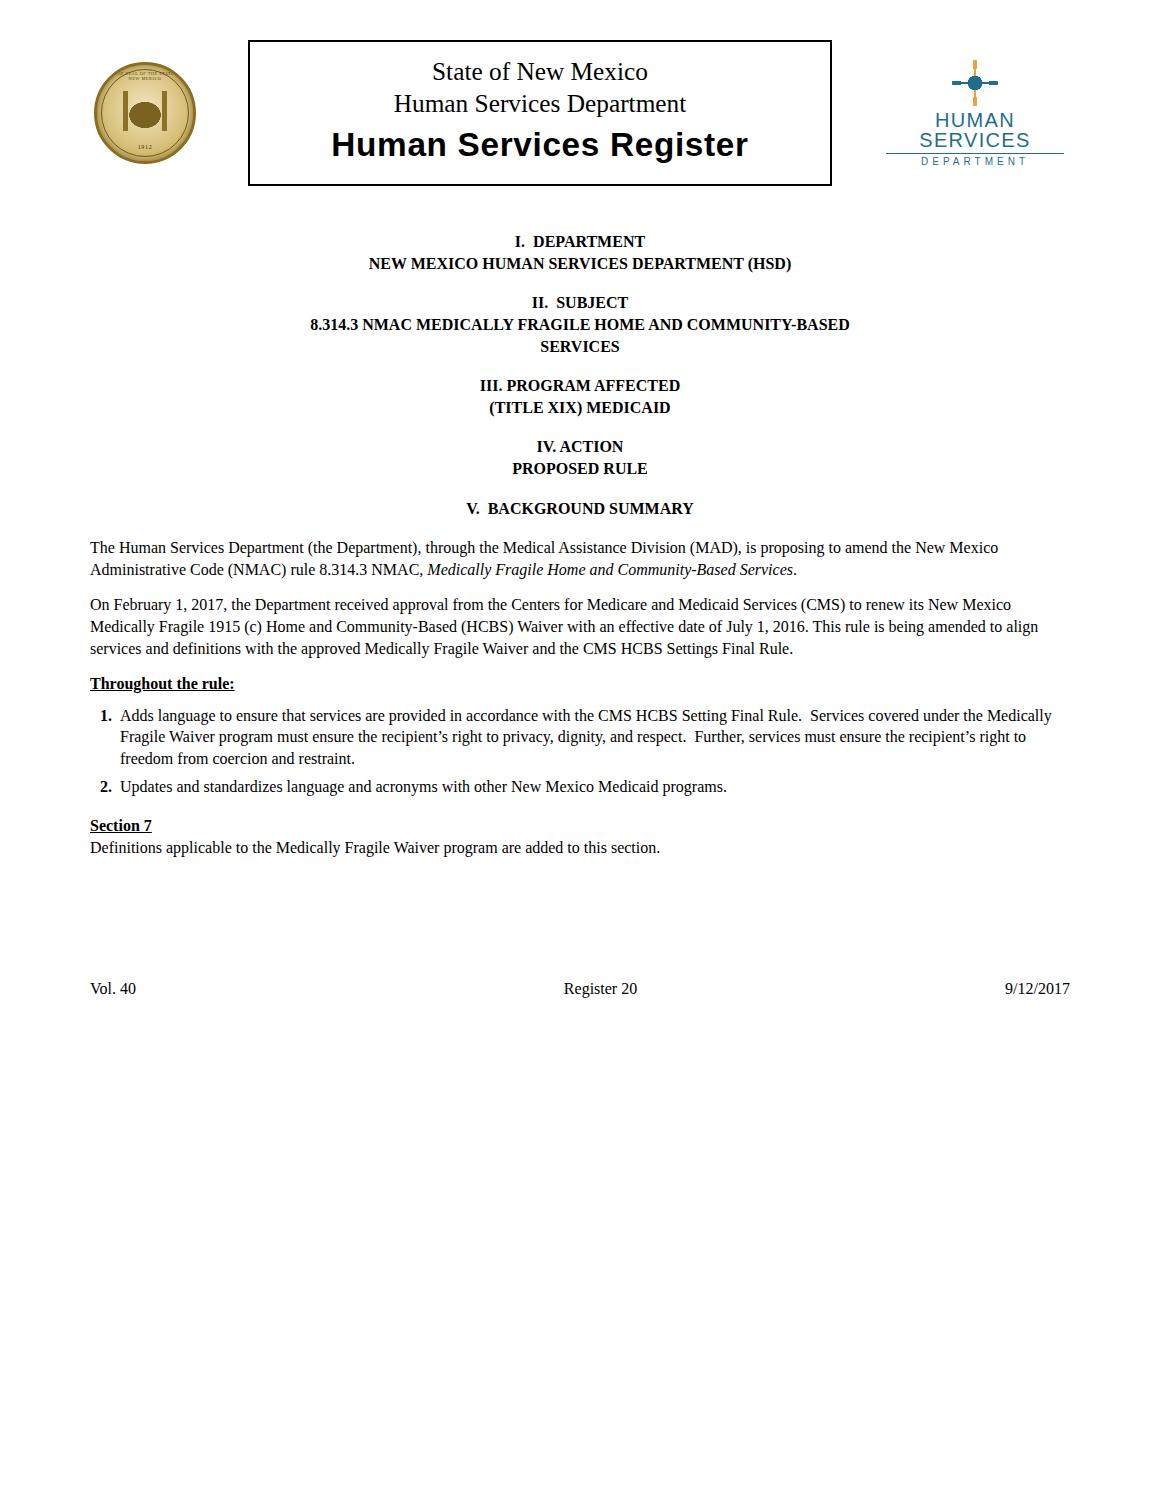State of New Mexico
Human Services Department
Human Services Register
HUMAN SERVICES
DEPARTMENT
I. DEPARTMENT NEW MEXICO HUMAN SERVICES DEPARTMENT (HSD)
II. SUBJECT 8.314.3 NMAC MEDICALLY FRAGILE HOME AND COMMUNITY-BASED SERVICES
III. PROGRAM AFFECTED (TITLE XIX) MEDICAID
IV. ACTION PROPOSED RULE
V. BACKGROUND SUMMARY
The Human Services Department (the Department), through the Medical Assistance Division (MAD), is proposing to amend the New Mexico Administrative Code (NMAC) rule 8.314.3 NMAC, Medically Fragile Home and Community-Based Services.
On February 1, 2017, the Department received approval from the Centers for Medicare and Medicaid Services (CMS) to renew its New Mexico Medically Fragile 1915 (c) Home and Community-Based (HCBS) Waiver with an effective date of July 1, 2016. This rule is being amended to align services and definitions with the approved Medically Fragile Waiver and the CMS HCBS Settings Final Rule.
Throughout the rule:
Adds language to ensure that services are provided in accordance with the CMS HCBS Setting Final Rule. Services covered under the Medically Fragile Waiver program must ensure the recipient’s right to privacy, dignity, and respect. Further, services must ensure the recipient’s right to freedom from coercion and restraint.
Updates and standardizes language and acronyms with other New Mexico Medicaid programs.
Section 7
Definitions applicable to the Medically Fragile Waiver program are added to this section.
Vol. 40 Register 20 9/12/2017